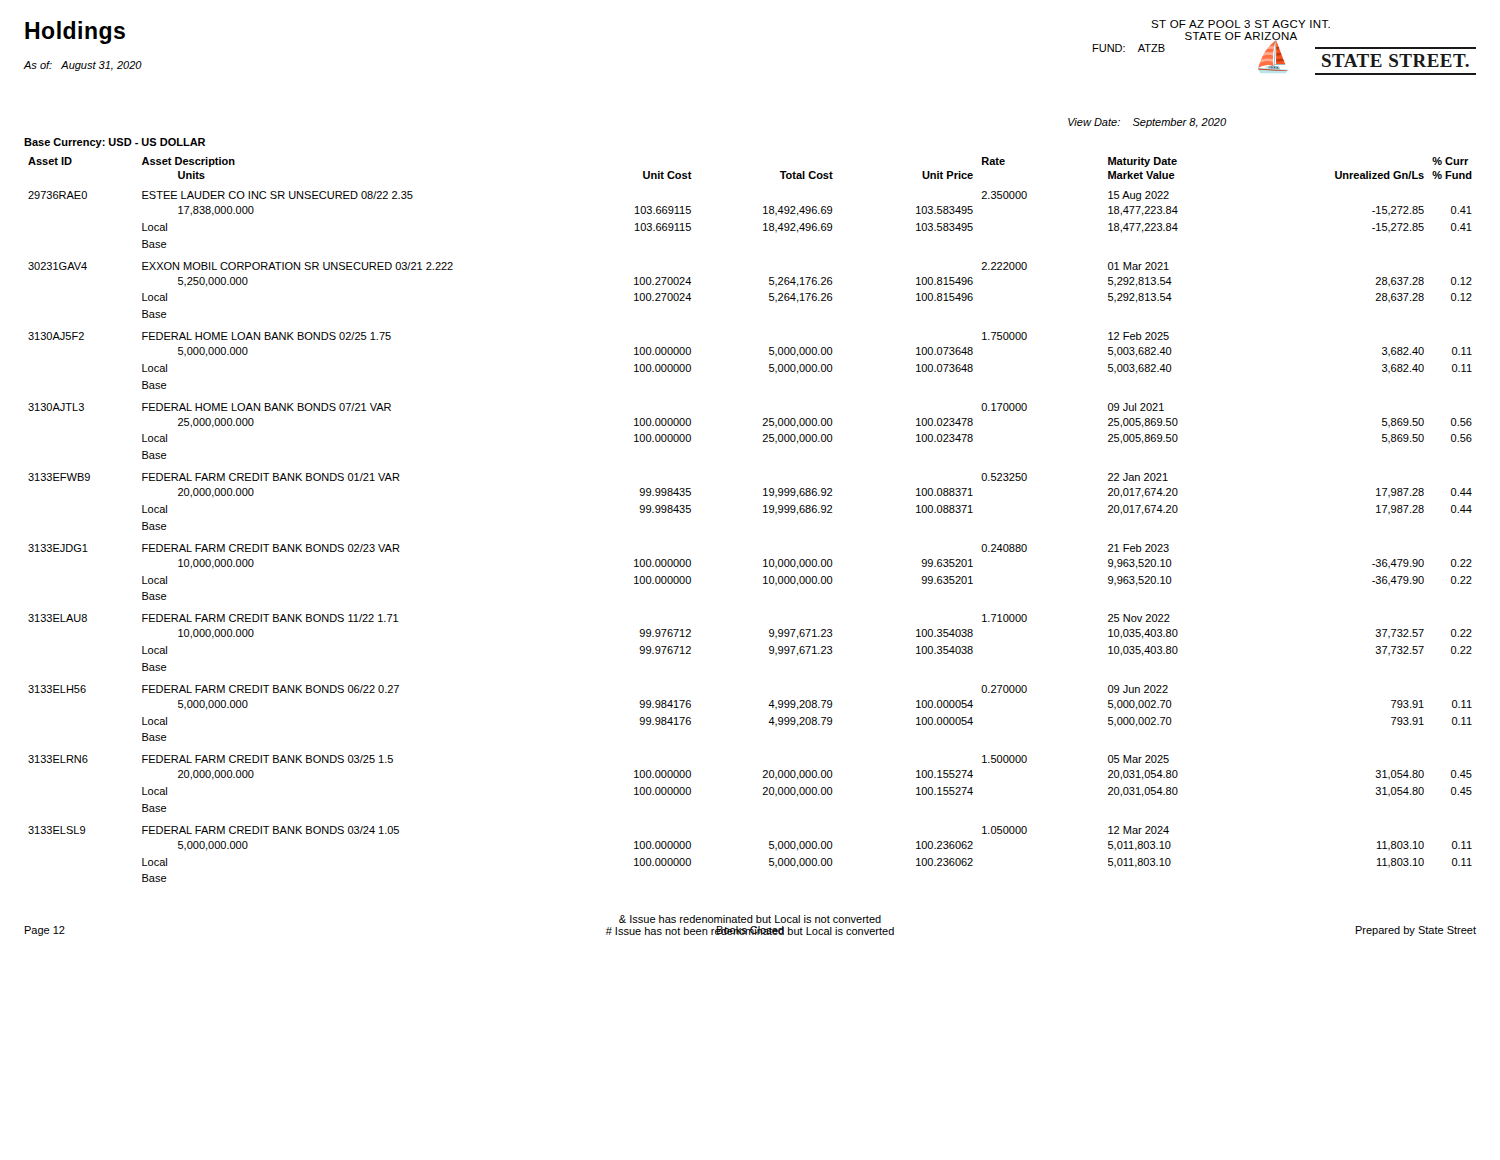Holdings
ST OF AZ POOL 3 ST AGCY INT.
STATE OF ARIZONA
FUND: ATZB
⛵STATE STREET.
As of: August 31, 2020
View Date: September 8, 2020
Base Currency: USD - US DOLLAR
| Asset ID | Asset Description | | | | Rate | Maturity Date | | % Curr |
| --- | --- | --- | --- | --- | --- | --- | --- | --- |
| | Units | Unit Cost | Total Cost | Unit Price | | Market Value | Unrealized Gn/Ls | % Fund |
| 29736RAE0 | ESTEE LAUDER CO INC SR UNSECURED 08/22 2.35 | 2.350000 | 15 Aug 2022 | | |
| | 17,838,000.000 | 103.669115 | 18,492,496.69 | 103.583495 | | 18,477,223.84 | -15,272.85 | 0.41 |
| | Local | 103.669115 | 18,492,496.69 | 103.583495 | | 18,477,223.84 | -15,272.85 | 0.41 |
| | Base | | | | | | | |
| 30231GAV4 | EXXON MOBIL CORPORATION SR UNSECURED 03/21 2.222 | 2.222000 | 01 Mar 2021 | | |
| | 5,250,000.000 | 100.270024 | 5,264,176.26 | 100.815496 | | 5,292,813.54 | 28,637.28 | 0.12 |
| | Local | 100.270024 | 5,264,176.26 | 100.815496 | | 5,292,813.54 | 28,637.28 | 0.12 |
| | Base | | | | | | | |
| 3130AJ5F2 | FEDERAL HOME LOAN BANK BONDS 02/25 1.75 | 1.750000 | 12 Feb 2025 | | |
| | 5,000,000.000 | 100.000000 | 5,000,000.00 | 100.073648 | | 5,003,682.40 | 3,682.40 | 0.11 |
| | Local | 100.000000 | 5,000,000.00 | 100.073648 | | 5,003,682.40 | 3,682.40 | 0.11 |
| | Base | | | | | | | |
| 3130AJTL3 | FEDERAL HOME LOAN BANK BONDS 07/21 VAR | 0.170000 | 09 Jul 2021 | | |
| | 25,000,000.000 | 100.000000 | 25,000,000.00 | 100.023478 | | 25,005,869.50 | 5,869.50 | 0.56 |
| | Local | 100.000000 | 25,000,000.00 | 100.023478 | | 25,005,869.50 | 5,869.50 | 0.56 |
| | Base | | | | | | | |
| 3133EFWB9 | FEDERAL FARM CREDIT BANK BONDS 01/21 VAR | 0.523250 | 22 Jan 2021 | | |
| | 20,000,000.000 | 99.998435 | 19,999,686.92 | 100.088371 | | 20,017,674.20 | 17,987.28 | 0.44 |
| | Local | 99.998435 | 19,999,686.92 | 100.088371 | | 20,017,674.20 | 17,987.28 | 0.44 |
| | Base | | | | | | | |
| 3133EJDG1 | FEDERAL FARM CREDIT BANK BONDS 02/23 VAR | 0.240880 | 21 Feb 2023 | | |
| | 10,000,000.000 | 100.000000 | 10,000,000.00 | 99.635201 | | 9,963,520.10 | -36,479.90 | 0.22 |
| | Local | 100.000000 | 10,000,000.00 | 99.635201 | | 9,963,520.10 | -36,479.90 | 0.22 |
| | Base | | | | | | | |
| 3133ELAU8 | FEDERAL FARM CREDIT BANK BONDS 11/22 1.71 | 1.710000 | 25 Nov 2022 | | |
| | 10,000,000.000 | 99.976712 | 9,997,671.23 | 100.354038 | | 10,035,403.80 | 37,732.57 | 0.22 |
| | Local | 99.976712 | 9,997,671.23 | 100.354038 | | 10,035,403.80 | 37,732.57 | 0.22 |
| | Base | | | | | | | |
| 3133ELH56 | FEDERAL FARM CREDIT BANK BONDS 06/22 0.27 | 0.270000 | 09 Jun 2022 | | |
| | 5,000,000.000 | 99.984176 | 4,999,208.79 | 100.000054 | | 5,000,002.70 | 793.91 | 0.11 |
| | Local | 99.984176 | 4,999,208.79 | 100.000054 | | 5,000,002.70 | 793.91 | 0.11 |
| | Base | | | | | | | |
| 3133ELRN6 | FEDERAL FARM CREDIT BANK BONDS 03/25 1.5 | 1.500000 | 05 Mar 2025 | | |
| | 20,000,000.000 | 100.000000 | 20,000,000.00 | 100.155274 | | 20,031,054.80 | 31,054.80 | 0.45 |
| | Local | 100.000000 | 20,000,000.00 | 100.155274 | | 20,031,054.80 | 31,054.80 | 0.45 |
| | Base | | | | | | | |
| 3133ELSL9 | FEDERAL FARM CREDIT BANK BONDS 03/24 1.05 | 1.050000 | 12 Mar 2024 | | |
| | 5,000,000.000 | 100.000000 | 5,000,000.00 | 100.236062 | | 5,011,803.10 | 11,803.10 | 0.11 |
| | Local | 100.000000 | 5,000,000.00 | 100.236062 | | 5,011,803.10 | 11,803.10 | 0.11 |
| | Base | | | | | | | |
& Issue has redenominated but Local is not converted
# Issue has not been redenominated but Local is converted
Page 12
Prepared by State Street
Books Closed